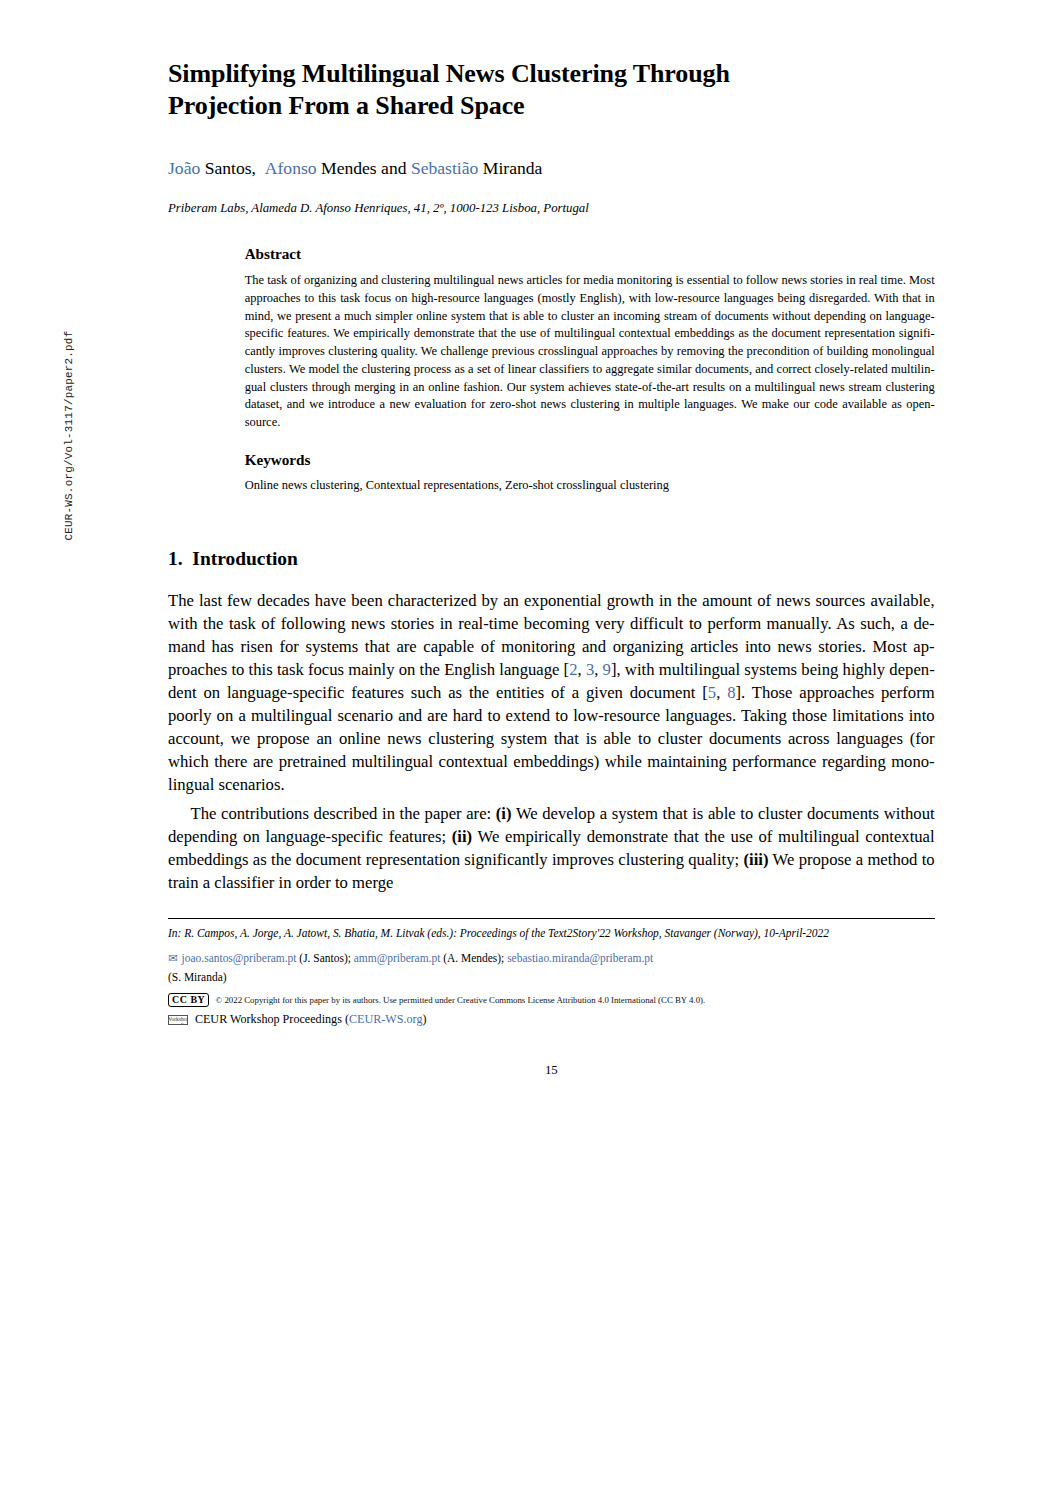CEUR-WS.org/Vol-3117/paper2.pdf
Simplifying Multilingual News Clustering Through
Projection From a Shared Space
João Santos, Afonso Mendes and Sebastião Miranda
Priberam Labs, Alameda D. Afonso Henriques, 41, 2º, 1000-123 Lisboa, Portugal
Abstract
The task of organizing and clustering multilingual news articles for media monitoring is essential to follow news stories in real time. Most approaches to this task focus on high-resource languages (mostly English), with low-resource languages being disregarded. With that in mind, we present a much simpler online system that is able to cluster an incoming stream of documents without depending on language-specific features. We empirically demonstrate that the use of multilingual contextual embeddings as the document representation significantly improves clustering quality. We challenge previous crosslingual approaches by removing the precondition of building monolingual clusters. We model the clustering process as a set of linear classifiers to aggregate similar documents, and correct closely-related multilingual clusters through merging in an online fashion. Our system achieves state-of-the-art results on a multilingual news stream clustering dataset, and we introduce a new evaluation for zero-shot news clustering in multiple languages. We make our code available as open-source.
Keywords
Online news clustering, Contextual representations, Zero-shot crosslingual clustering
1. Introduction
The last few decades have been characterized by an exponential growth in the amount of news sources available, with the task of following news stories in real-time becoming very difficult to perform manually. As such, a demand has risen for systems that are capable of monitoring and organizing articles into news stories. Most approaches to this task focus mainly on the English language [2, 3, 9], with multilingual systems being highly dependent on language-specific features such as the entities of a given document [5, 8]. Those approaches perform poorly on a multilingual scenario and are hard to extend to low-resource languages. Taking those limitations into account, we propose an online news clustering system that is able to cluster documents across languages (for which there are pretrained multilingual contextual embeddings) while maintaining performance regarding monolingual scenarios.
The contributions described in the paper are: (i) We develop a system that is able to cluster documents without depending on language-specific features; (ii) We empirically demonstrate that the use of multilingual contextual embeddings as the document representation significantly improves clustering quality; (iii) We propose a method to train a classifier in order to merge
In: R. Campos, A. Jorge, A. Jatowt, S. Bhatia, M. Litvak (eds.): Proceedings of the Text2Story'22 Workshop, Stavanger (Norway), 10-April-2022
✉joao.santos@priberam.pt (J. Santos); amm@priberam.pt (A. Mendes); sebastiao.miranda@priberam.pt
(S. Miranda)
CC BY © 2022 Copyright for this paper by its authors. Use permitted under Creative Commons License Attribution 4.0 International (CC BY 4.0).
CEUR
Workshop
Proceedings CEUR Workshop Proceedings (CEUR-WS.org)
15